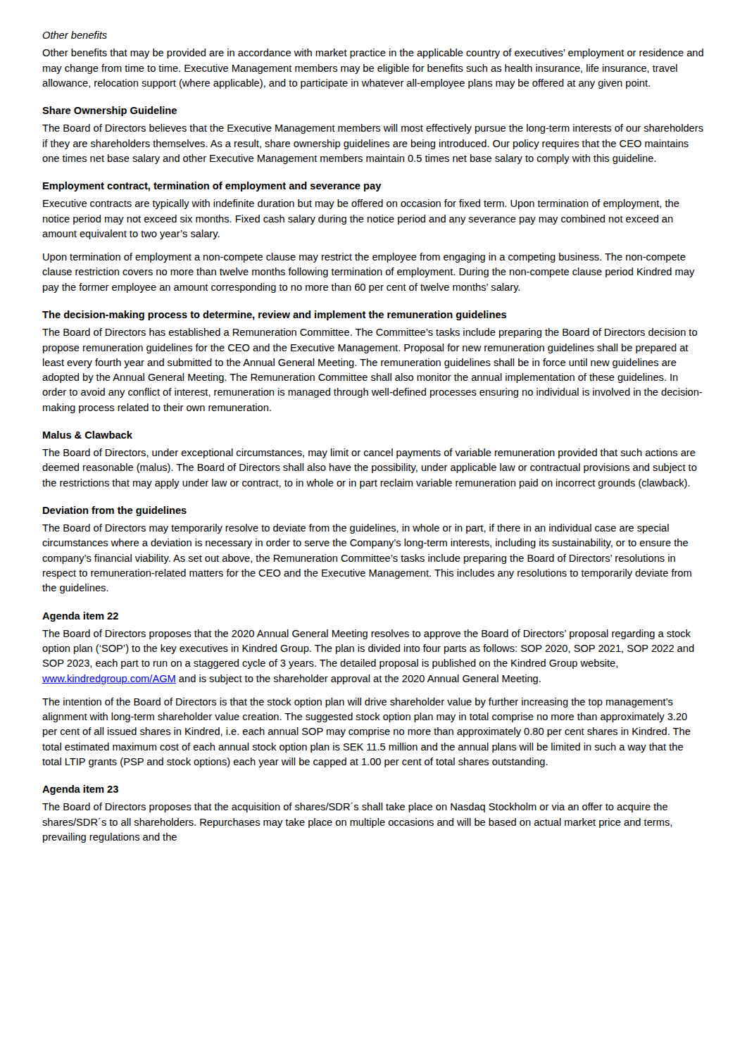Other benefits
Other benefits that may be provided are in accordance with market practice in the applicable country of executives’ employment or residence and may change from time to time. Executive Management members may be eligible for benefits such as health insurance, life insurance, travel allowance, relocation support (where applicable), and to participate in whatever all-employee plans may be offered at any given point.
Share Ownership Guideline
The Board of Directors believes that the Executive Management members will most effectively pursue the long-term interests of our shareholders if they are shareholders themselves. As a result, share ownership guidelines are being introduced. Our policy requires that the CEO maintains one times net base salary and other Executive Management members maintain 0.5 times net base salary to comply with this guideline.
Employment contract, termination of employment and severance pay
Executive contracts are typically with indefinite duration but may be offered on occasion for fixed term. Upon termination of employment, the notice period may not exceed six months. Fixed cash salary during the notice period and any severance pay may combined not exceed an amount equivalent to two year’s salary.
Upon termination of employment a non-compete clause may restrict the employee from engaging in a competing business. The non-compete clause restriction covers no more than twelve months following termination of employment. During the non-compete clause period Kindred may pay the former employee an amount corresponding to no more than 60 per cent of twelve months’ salary.
The decision-making process to determine, review and implement the remuneration guidelines
The Board of Directors has established a Remuneration Committee. The Committee’s tasks include preparing the Board of Directors decision to propose remuneration guidelines for the CEO and the Executive Management. Proposal for new remuneration guidelines shall be prepared at least every fourth year and submitted to the Annual General Meeting. The remuneration guidelines shall be in force until new guidelines are adopted by the Annual General Meeting. The Remuneration Committee shall also monitor the annual implementation of these guidelines. In order to avoid any conflict of interest, remuneration is managed through well-defined processes ensuring no individual is involved in the decision-making process related to their own remuneration.
Malus & Clawback
The Board of Directors, under exceptional circumstances, may limit or cancel payments of variable remuneration provided that such actions are deemed reasonable (malus). The Board of Directors shall also have the possibility, under applicable law or contractual provisions and subject to the restrictions that may apply under law or contract, to in whole or in part reclaim variable remuneration paid on incorrect grounds (clawback).
Deviation from the guidelines
The Board of Directors may temporarily resolve to deviate from the guidelines, in whole or in part, if there in an individual case are special circumstances where a deviation is necessary in order to serve the Company’s long-term interests, including its sustainability, or to ensure the company’s financial viability. As set out above, the Remuneration Committee’s tasks include preparing the Board of Directors’ resolutions in respect to remuneration-related matters for the CEO and the Executive Management. This includes any resolutions to temporarily deviate from the guidelines.
Agenda item 22
The Board of Directors proposes that the 2020 Annual General Meeting resolves to approve the Board of Directors’ proposal regarding a stock option plan (‘SOP’) to the key executives in Kindred Group. The plan is divided into four parts as follows: SOP 2020, SOP 2021, SOP 2022 and SOP 2023, each part to run on a staggered cycle of 3 years. The detailed proposal is published on the Kindred Group website, www.kindredgroup.com/AGM and is subject to the shareholder approval at the 2020 Annual General Meeting.
The intention of the Board of Directors is that the stock option plan will drive shareholder value by further increasing the top management’s alignment with long-term shareholder value creation. The suggested stock option plan may in total comprise no more than approximately 3.20 per cent of all issued shares in Kindred, i.e. each annual SOP may comprise no more than approximately 0.80 per cent shares in Kindred. The total estimated maximum cost of each annual stock option plan is SEK 11.5 million and the annual plans will be limited in such a way that the total LTIP grants (PSP and stock options) each year will be capped at 1.00 per cent of total shares outstanding.
Agenda item 23
The Board of Directors proposes that the acquisition of shares/SDR´s shall take place on Nasdaq Stockholm or via an offer to acquire the shares/SDR´s to all shareholders. Repurchases may take place on multiple occasions and will be based on actual market price and terms, prevailing regulations and the